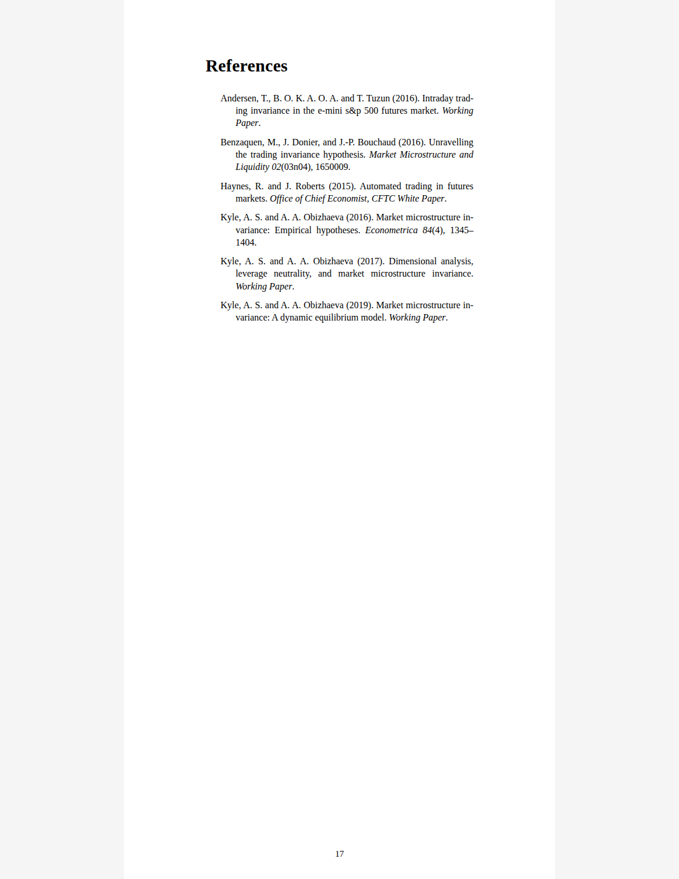References
Andersen, T., B. O. K. A. O. A. and T. Tuzun (2016). Intraday trading invariance in the e-mini s&p 500 futures market. Working Paper.
Benzaquen, M., J. Donier, and J.-P. Bouchaud (2016). Unravelling the trading invariance hypothesis. Market Microstructure and Liquidity 02(03n04), 1650009.
Haynes, R. and J. Roberts (2015). Automated trading in futures markets. Office of Chief Economist, CFTC White Paper.
Kyle, A. S. and A. A. Obizhaeva (2016). Market microstructure invariance: Empirical hypotheses. Econometrica 84(4), 1345–1404.
Kyle, A. S. and A. A. Obizhaeva (2017). Dimensional analysis, leverage neutrality, and market microstructure invariance. Working Paper.
Kyle, A. S. and A. A. Obizhaeva (2019). Market microstructure invariance: A dynamic equilibrium model. Working Paper.
17